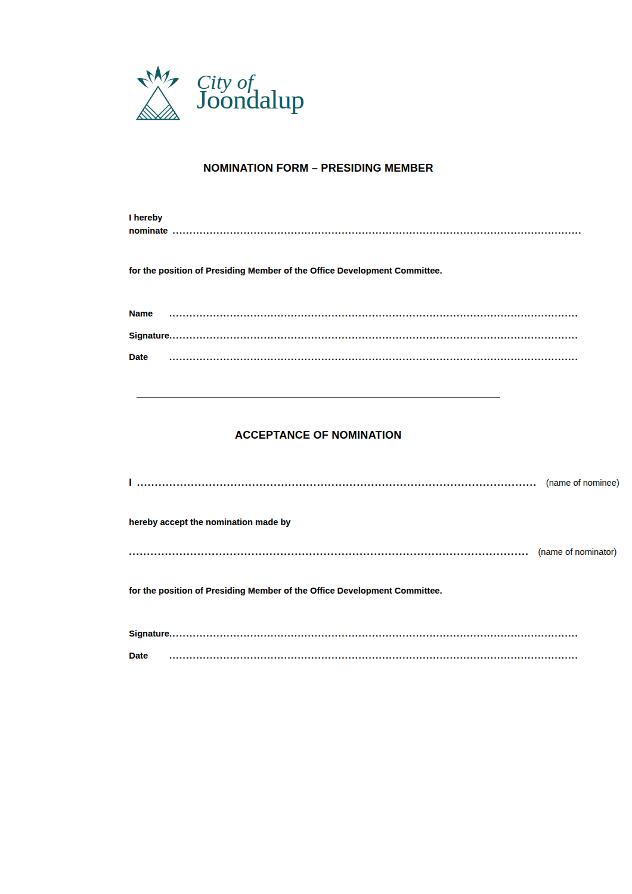City of Joondalup
NOMINATION FORM – PRESIDING MEMBER
I hereby nominate .........................................................................................................................
for the position of Presiding Member of the Office Development Committee.
| Name | ......................................................................................................................... |
| Signature | ......................................................................................................................... |
| Date | ......................................................................................................................... |
ACCEPTANCE OF NOMINATION
I ............................................................................................................... (name of nominee)
hereby accept the nomination made by
............................................................................................................... (name of nominator)
for the position of Presiding Member of the Office Development Committee.
| Signature | ......................................................................................................................... |
| Date | ......................................................................................................................... |